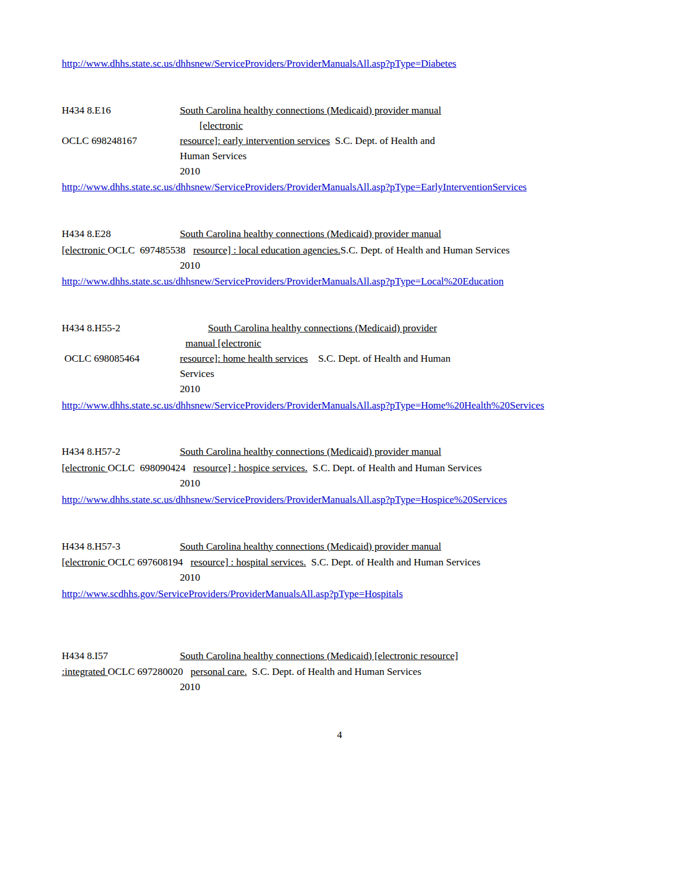http://www.dhhs.state.sc.us/dhhsnew/ServiceProviders/ProviderManualsAll.asp?pType=Diabetes
| H434 8.E16 | South Carolina healthy connections (Medicaid) provider manual |
| | [electronic |
| OCLC 698248167 | resource]: early intervention services S.C. Dept. of Health and |
| | Human Services |
| | 2010 |
http://www.dhhs.state.sc.us/dhhsnew/ServiceProviders/ProviderManualsAll.asp?pType=EarlyInterventionServices
| H434 8.E28 | South Carolina healthy connections (Medicaid) provider manual |
[electronic OCLC 697485538 resource] : local education agencies. S.C. Dept. of Health and Human Services
| | 2010 |
http://www.dhhs.state.sc.us/dhhsnew/ServiceProviders/ProviderManualsAll.asp?pType=Local%20Education
| H434 8.H55-2 | South Carolina healthy connections (Medicaid) provider |
| | manual [electronic |
| OCLC 698085464 | resource]: home health services S.C. Dept. of Health and Human |
| | Services |
| | 2010 |
http://www.dhhs.state.sc.us/dhhsnew/ServiceProviders/ProviderManualsAll.asp?pType=Home%20Health%20Services
| H434 8.H57-2 | South Carolina healthy connections (Medicaid) provider manual |
[electronic OCLC 698090424 resource] : hospice services. S.C. Dept. of Health and Human Services
| | 2010 |
http://www.dhhs.state.sc.us/dhhsnew/ServiceProviders/ProviderManualsAll.asp?pType=Hospice%20Services
| H434 8.H57-3 | South Carolina healthy connections (Medicaid) provider manual |
[electronic OCLC 697608194 resource] : hospital services. S.C. Dept. of Health and Human Services
| | 2010 |
http://www.scdhhs.gov/ServiceProviders/ProviderManualsAll.asp?pType=Hospitals
| H434 8.I57 | South Carolina healthy connections (Medicaid) [electronic resource] |
:integrated OCLC 697280020 personal care. S.C. Dept. of Health and Human Services
| | 2010 |
4